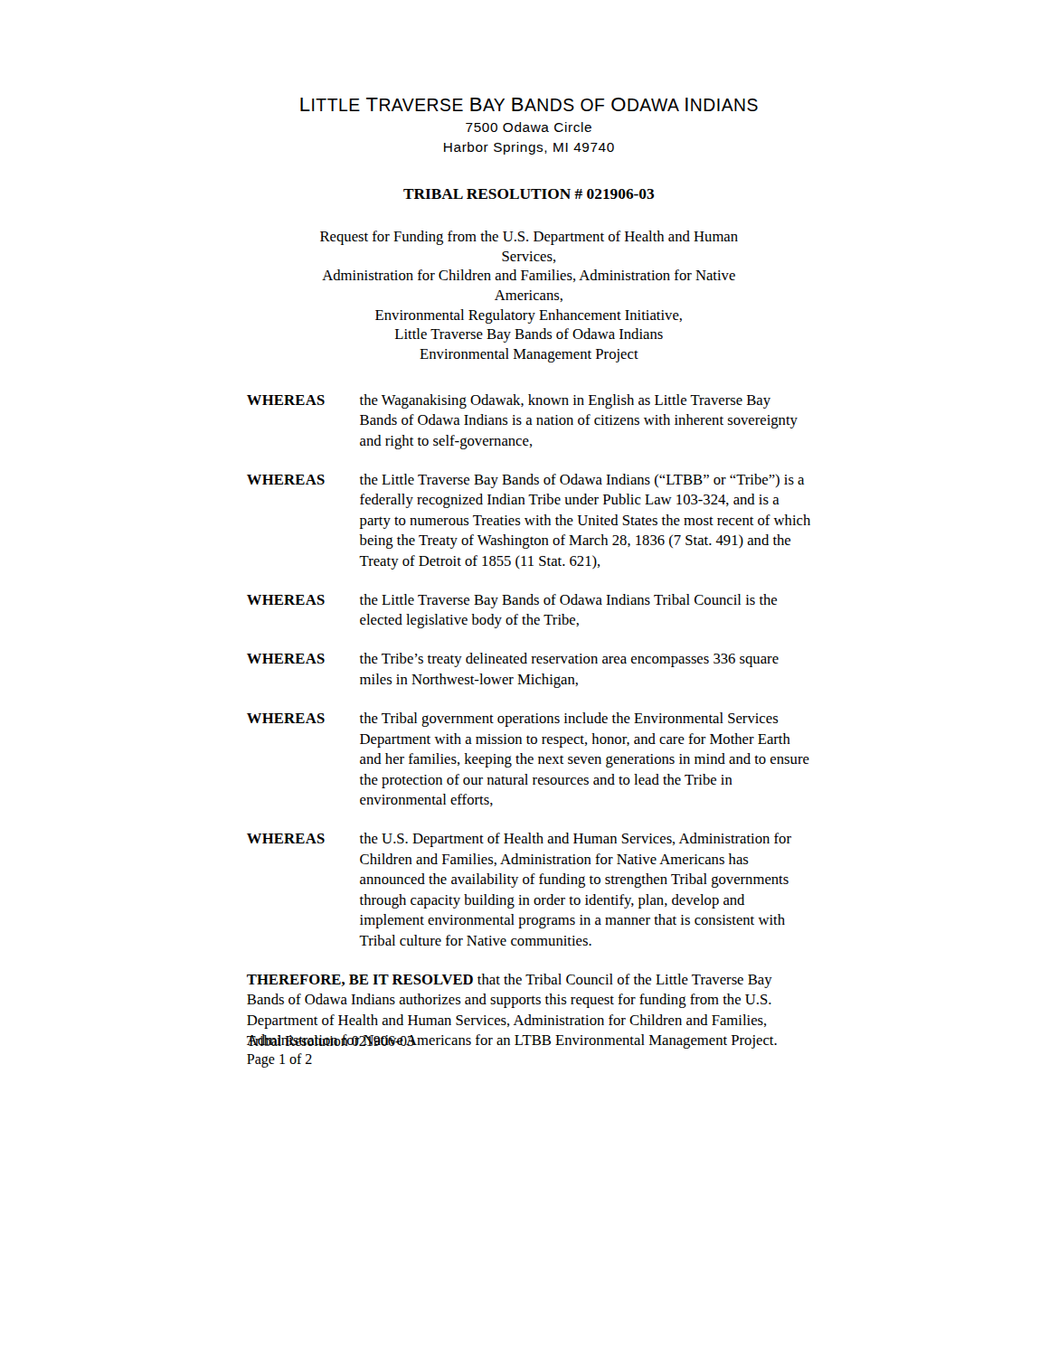LITTLE TRAVERSE BAY BANDS OF ODAWA INDIANS
7500 Odawa Circle
Harbor Springs, MI 49740
TRIBAL RESOLUTION # 021906-03
Request for Funding from the U.S. Department of Health and Human Services,
Administration for Children and Families, Administration for Native Americans,
Environmental Regulatory Enhancement Initiative,
Little Traverse Bay Bands of Odawa Indians
Environmental Management Project
WHEREAS
the Waganakising Odawak, known in English as Little Traverse Bay Bands of Odawa Indians is a nation of citizens with inherent sovereignty and right to self-governance,
WHEREAS
the Little Traverse Bay Bands of Odawa Indians (“LTBB” or “Tribe”) is a federally recognized Indian Tribe under Public Law 103-324, and is a party to numerous Treaties with the United States the most recent of which being the Treaty of Washington of March 28, 1836 (7 Stat. 491) and the Treaty of Detroit of 1855 (11 Stat. 621),
WHEREAS
the Little Traverse Bay Bands of Odawa Indians Tribal Council is the elected legislative body of the Tribe,
WHEREAS
the Tribe’s treaty delineated reservation area encompasses 336 square miles in Northwest-lower Michigan,
WHEREAS
the Tribal government operations include the Environmental Services Department with a mission to respect, honor, and care for Mother Earth and her families, keeping the next seven generations in mind and to ensure the protection of our natural resources and to lead the Tribe in environmental efforts,
WHEREAS
the U.S. Department of Health and Human Services, Administration for Children and Families, Administration for Native Americans has announced the availability of funding to strengthen Tribal governments through capacity building in order to identify, plan, develop and implement environmental programs in a manner that is consistent with Tribal culture for Native communities.
THEREFORE, BE IT RESOLVED that the Tribal Council of the Little Traverse Bay Bands of Odawa Indians authorizes and supports this request for funding from the U.S. Department of Health and Human Services, Administration for Children and Families, Administration for Native Americans for an LTBB Environmental Management Project.
Tribal Resolution 021906-03
Page 1 of 2